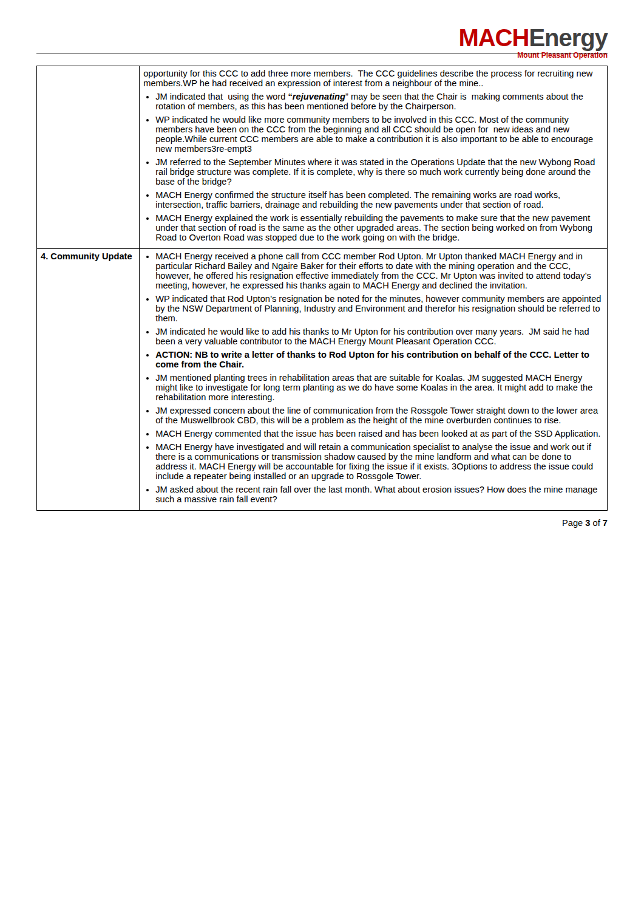MACH Energy
Mount Pleasant Operation
| | opportunity for this CCC to add three more members. The CCC guidelines describe the process for recruiting new members.WP he had received an expression of interest from a neighbour of the mine.. JM indicated that using the word “ rejuvenating ” may be seen that the Chair is making comments about the rotation of members, as this has been mentioned before by the Chairperson. WP indicated he would like more community members to be involved in this CCC. Most of the community members have been on the CCC from the beginning and all CCC should be open for new ideas and new people.While current CCC members are able to make a contribution it is also important to be able to encourage new members3re-empt3 JM referred to the September Minutes where it was stated in the Operations Update that the new Wybong Road rail bridge structure was complete. If it is complete, why is there so much work currently being done around the base of the bridge? MACH Energy confirmed the structure itself has been completed. The remaining works are road works, intersection, traffic barriers, drainage and rebuilding the new pavements under that section of road. MACH Energy explained the work is essentially rebuilding the pavements to make sure that the new pavement under that section of road is the same as the other upgraded areas. The section being worked on from Wybong Road to Overton Road was stopped due to the work going on with the bridge. |
| 4. Community Update | MACH Energy received a phone call from CCC member Rod Upton. Mr Upton thanked MACH Energy and in particular Richard Bailey and Ngaire Baker for their efforts to date with the mining operation and the CCC, however, he offered his resignation effective immediately from the CCC. Mr Upton was invited to attend today’s meeting, however, he expressed his thanks again to MACH Energy and declined the invitation. WP indicated that Rod Upton’s resignation be noted for the minutes, however community members are appointed by the NSW Department of Planning, Industry and Environment and therefor his resignation should be referred to them. JM indicated he would like to add his thanks to Mr Upton for his contribution over many years. JM said he had been a very valuable contributor to the MACH Energy Mount Pleasant Operation CCC. ACTION: NB to write a letter of thanks to Rod Upton for his contribution on behalf of the CCC. Letter to come from the Chair. JM mentioned planting trees in rehabilitation areas that are suitable for Koalas. JM suggested MACH Energy might like to investigate for long term planting as we do have some Koalas in the area. It might add to make the rehabilitation more interesting. JM expressed concern about the line of communication from the Rossgole Tower straight down to the lower area of the Muswellbrook CBD, this will be a problem as the height of the mine overburden continues to rise. MACH Energy commented that the issue has been raised and has been looked at as part of the SSD Application. MACH Energy have investigated and will retain a communication specialist to analyse the issue and work out if there is a communications or transmission shadow caused by the mine landform and what can be done to address it. MACH Energy will be accountable for fixing the issue if it exists. 3Options to address the issue could include a repeater being installed or an upgrade to Rossgole Tower. JM asked about the recent rain fall over the last month. What about erosion issues? How does the mine manage such a massive rain fall event? |
Page 3 of 7